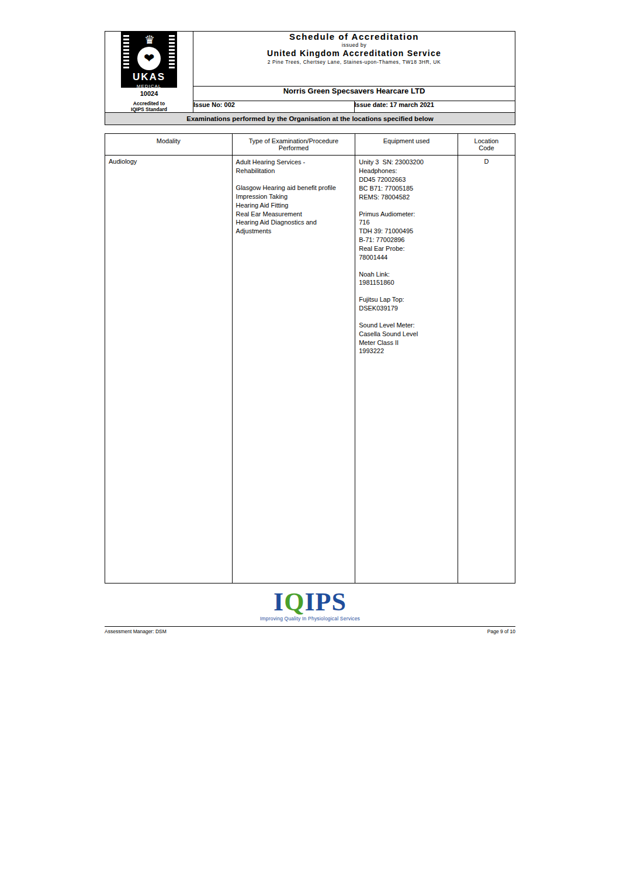| ♛ ❤ UKAS MEDICAL 10024 Accredited to IQIPS Standard | Schedule of Accreditation issued by United Kingdom Accreditation Service 2 Pine Trees, Chertsey Lane, Staines-upon-Thames, TW18 3HR, UK |
| Norris Green Specsavers Hearcare LTD |
| Issue No: 002 | Issue date: 17 march 2021 |
Examinations performed by the Organisation at the locations specified below
| Modality | Type of Examination/Procedure Performed | Equipment used | Location Code |
| --- | --- | --- | --- |
| Audiology | Adult Hearing Services - Rehabilitation Glasgow Hearing aid benefit profile Impression Taking Hearing Aid Fitting Real Ear Measurement Hearing Aid Diagnostics and Adjustments | Unity 3 SN: 23003200 Headphones: DD45 72002663 BC B71: 77005185 REMS: 78004582 Primus Audiometer: 716 TDH 39: 71000495 B-71: 77002896 Real Ear Probe: 78001444 Noah Link: 1981151860 Fujitsu Lap Top: DSEK039179 Sound Level Meter: Casella Sound Level Meter Class II 1993222 | D |
IQIPS
Improving Quality In Physiological Services
Assessment Manager: DSM Page 9 of 10